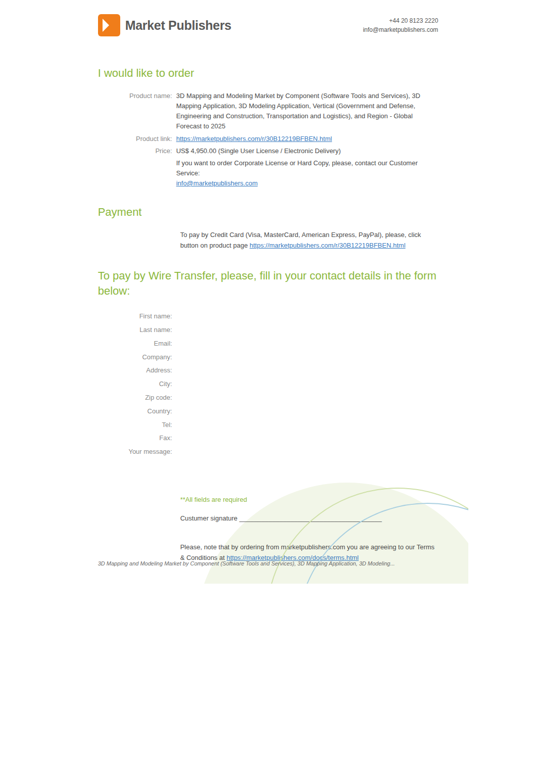Market Publishers
+44 20 8123 2220
info@marketpublishers.com
I would like to order
Product name:
3D Mapping and Modeling Market by Component (Software Tools and Services), 3D Mapping Application, 3D Modeling Application, Vertical (Government and Defense, Engineering and Construction, Transportation and Logistics), and Region - Global Forecast to 2025
Product link:
https://marketpublishers.com/r/30B12219BFBEN.html
Price:
US$ 4,950.00 (Single User License / Electronic Delivery)
If you want to order Corporate License or Hard Copy, please, contact our Customer Service:
info@marketpublishers.com
Payment
To pay by Credit Card (Visa, MasterCard, American Express, PayPal), please, click button on product page https://marketpublishers.com/r/30B12219BFBEN.html
To pay by Wire Transfer, please, fill in your contact details in the form below:
First name:
Last name:
Email:
Company:
Address:
City:
Zip code:
Country:
Tel:
Fax:
Your message:
**All fields are required
Custumer signature _______________________________________
Please, note that by ordering from marketpublishers.com you are agreeing to our Terms & Conditions at https://marketpublishers.com/docs/terms.html
3D Mapping and Modeling Market by Component (Software Tools and Services), 3D Mapping Application, 3D Modeling...